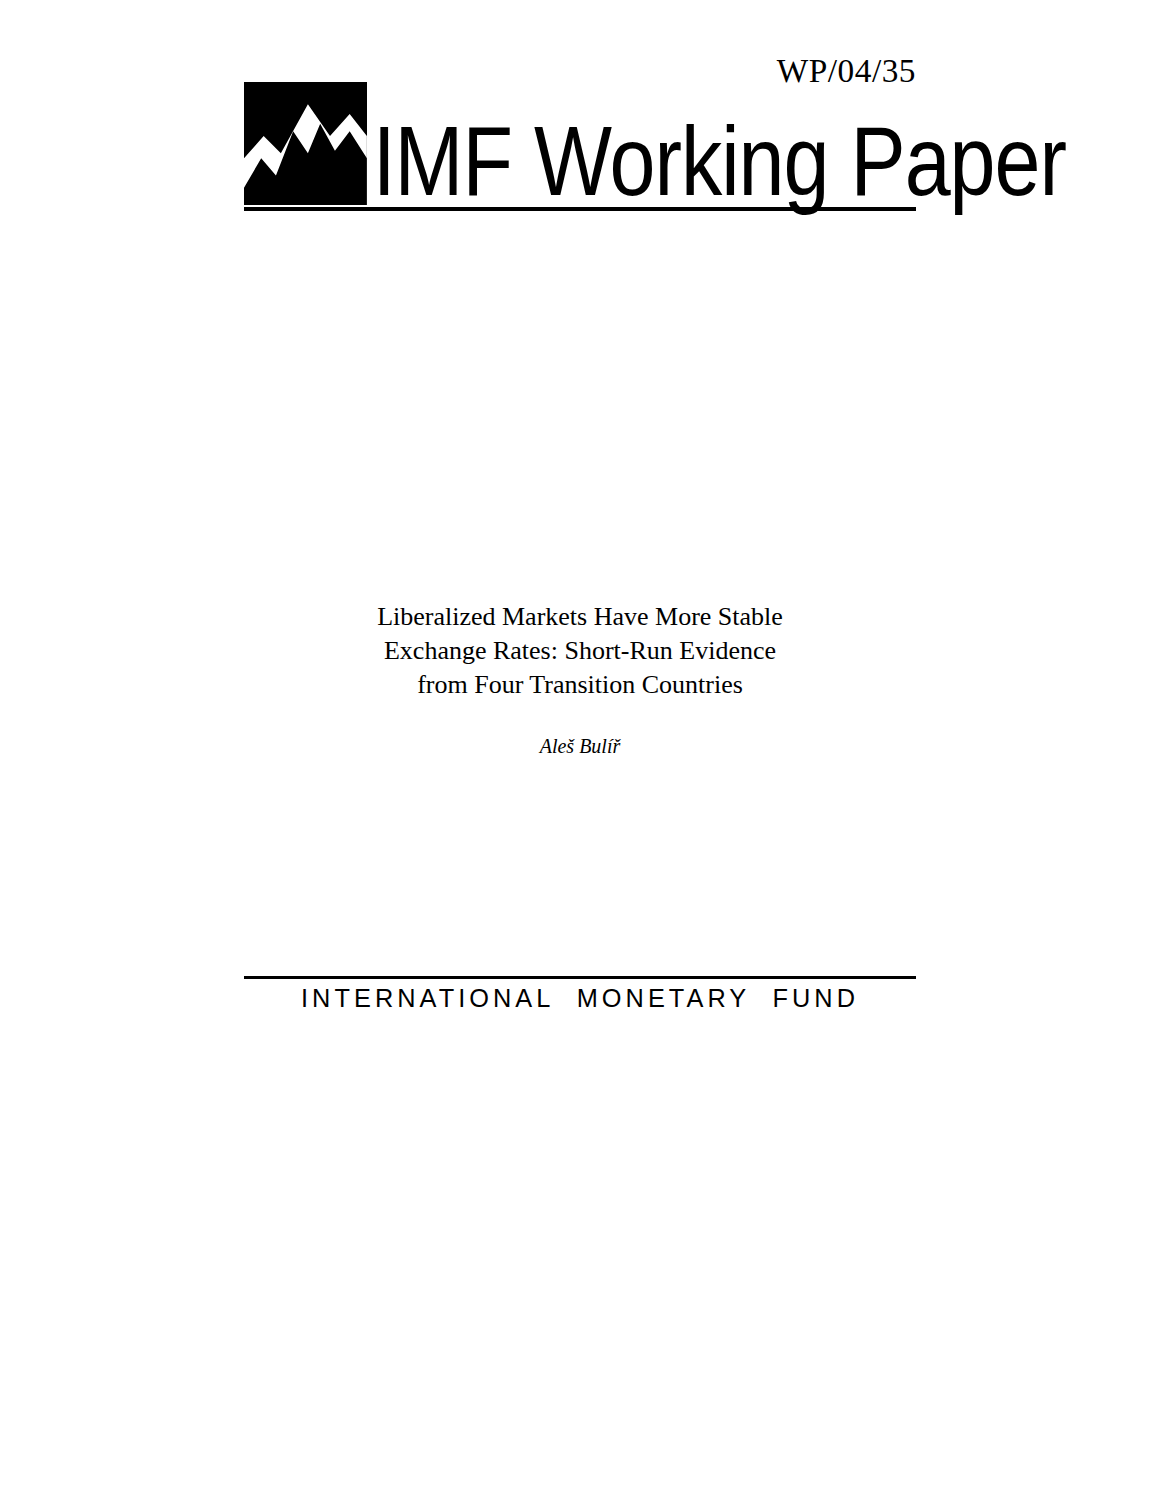WP/04/35
IMF Working Paper
Liberalized Markets Have More Stable
Exchange Rates: Short-Run Evidence
from Four Transition Countries
Aleš Bulíř
INTERNATIONAL MONETARY FUND